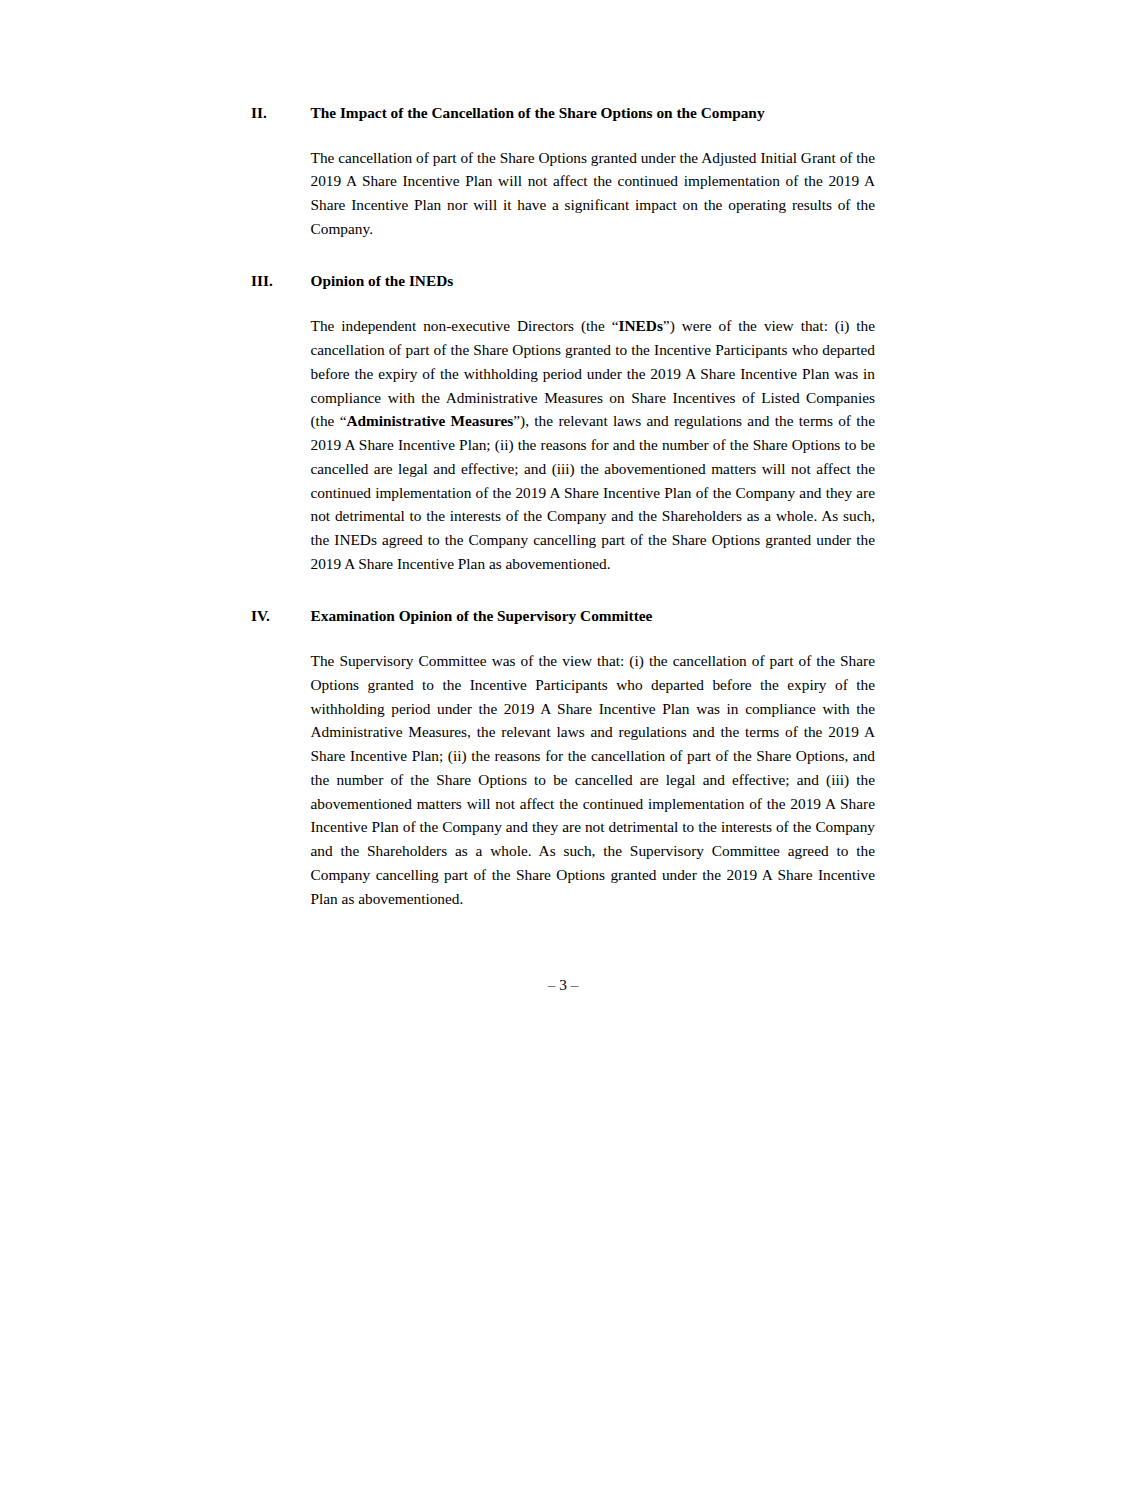II.
The Impact of the Cancellation of the Share Options on the Company
The cancellation of part of the Share Options granted under the Adjusted Initial Grant of the 2019 A Share Incentive Plan will not affect the continued implementation of the 2019 A Share Incentive Plan nor will it have a significant impact on the operating results of the Company.
III.
Opinion of the INEDs
The independent non-executive Directors (the “INEDs”) were of the view that: (i) the cancellation of part of the Share Options granted to the Incentive Participants who departed before the expiry of the withholding period under the 2019 A Share Incentive Plan was in compliance with the Administrative Measures on Share Incentives of Listed Companies (the “Administrative Measures”), the relevant laws and regulations and the terms of the 2019 A Share Incentive Plan; (ii) the reasons for and the number of the Share Options to be cancelled are legal and effective; and (iii) the abovementioned matters will not affect the continued implementation of the 2019 A Share Incentive Plan of the Company and they are not detrimental to the interests of the Company and the Shareholders as a whole. As such, the INEDs agreed to the Company cancelling part of the Share Options granted under the 2019 A Share Incentive Plan as abovementioned.
IV.
Examination Opinion of the Supervisory Committee
The Supervisory Committee was of the view that: (i) the cancellation of part of the Share Options granted to the Incentive Participants who departed before the expiry of the withholding period under the 2019 A Share Incentive Plan was in compliance with the Administrative Measures, the relevant laws and regulations and the terms of the 2019 A Share Incentive Plan; (ii) the reasons for the cancellation of part of the Share Options, and the number of the Share Options to be cancelled are legal and effective; and (iii) the abovementioned matters will not affect the continued implementation of the 2019 A Share Incentive Plan of the Company and they are not detrimental to the interests of the Company and the Shareholders as a whole. As such, the Supervisory Committee agreed to the Company cancelling part of the Share Options granted under the 2019 A Share Incentive Plan as abovementioned.
– 3 –